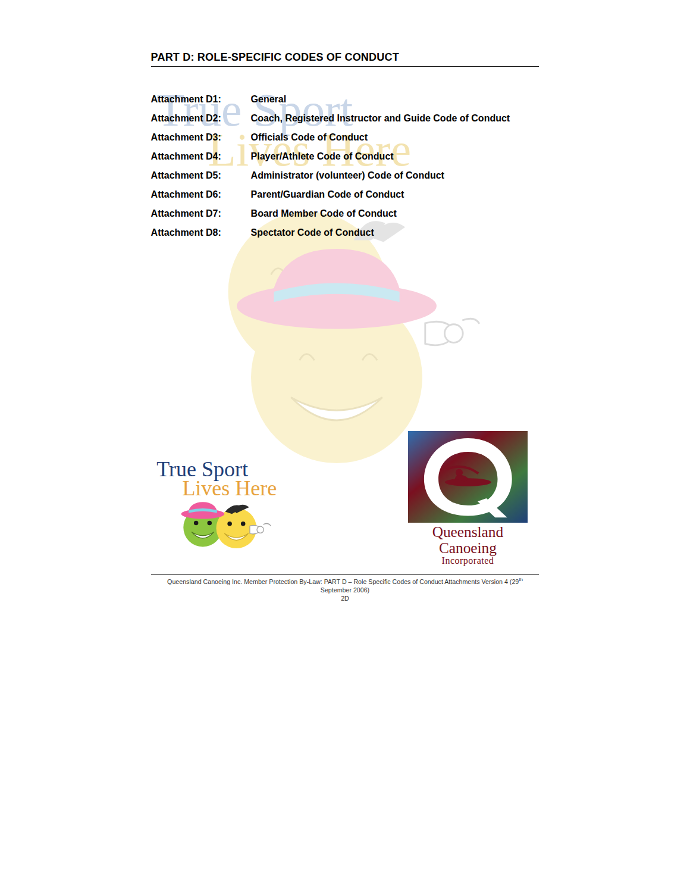PART D: ROLE-SPECIFIC CODES OF CONDUCT
True Sport Lives Here
| Attachment D1: | General |
| Attachment D2: | Coach, Registered Instructor and Guide Code of Conduct |
| Attachment D3: | Officials Code of Conduct |
| Attachment D4: | Player/Athlete Code of Conduct |
| Attachment D5: | Administrator (volunteer) Code of Conduct |
| Attachment D6: | Parent/Guardian Code of Conduct |
| Attachment D7: | Board Member Code of Conduct |
| Attachment D8: | Spectator Code of Conduct |
True Sport Lives Here
Queensland Canoeing Incorporated
Queensland Canoeing Inc. Member Protection By-Law: PART D – Role Specific Codes of Conduct Attachments Version 4 (29th
September 2006)
2D